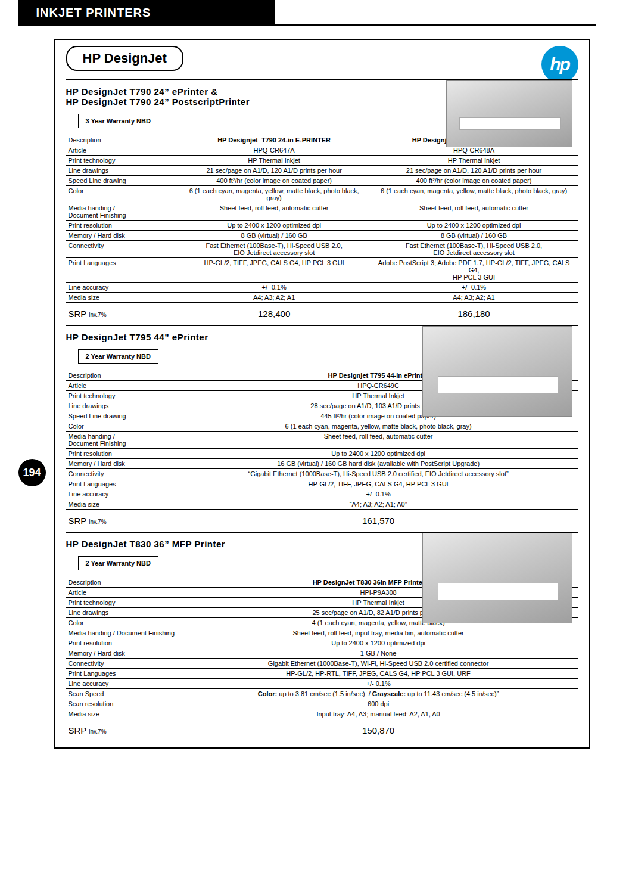INKJET PRINTERS
194
hp
HP DesignJet
HP DesignJet T790 24” ePrinter &
HP DesignJet T790 24” PostscriptPrinter
3 Year Warranty NBD
| Description | HP Designjet T790 24-in E-PRINTER | HP Designjet T790 24-in PS E-PRINTER |
| Article | HPQ-CR647A | HPQ-CR648A |
| Print technology | HP Thermal Inkjet | HP Thermal Inkjet |
| Line drawings | 21 sec/page on A1/D, 120 A1/D prints per hour | 21 sec/page on A1/D, 120 A1/D prints per hour |
| Speed Line drawing | 400 ft²/hr (color image on coated paper) | 400 ft²/hr (color image on coated paper) |
| Color | 6 (1 each cyan, magenta, yellow, matte black, photo black, gray) | 6 (1 each cyan, magenta, yellow, matte black, photo black, gray) |
| Media handing / Document Finishing | Sheet feed, roll feed, automatic cutter | Sheet feed, roll feed, automatic cutter |
| Print resolution | Up to 2400 x 1200 optimized dpi | Up to 2400 x 1200 optimized dpi |
| Memory / Hard disk | 8 GB (virtual) / 160 GB | 8 GB (virtual) / 160 GB |
| Connectivity | Fast Ethernet (100Base-T), Hi-Speed USB 2.0, EIO Jetdirect accessory slot | Fast Ethernet (100Base-T), Hi-Speed USB 2.0, EIO Jetdirect accessory slot |
| Print Languages | HP-GL/2, TIFF, JPEG, CALS G4, HP PCL 3 GUI | Adobe PostScript 3; Adobe PDF 1.7, HP-GL/2, TIFF, JPEG, CALS G4, HP PCL 3 GUI |
| Line accuracy | +/- 0.1% | +/- 0.1% |
| Media size | A4; A3; A2; A1 | A4; A3; A2; A1 |
| SRP inv.7% | 128,400 | 186,180 |
HP DesignJet T795 44” ePrinter
2 Year Warranty NBD
| Description | HP Designjet T795 44-in ePrinter |
| Article | HPQ-CR649C |
| Print technology | HP Thermal Inkjet |
| Line drawings | 28 sec/page on A1/D, 103 A1/D prints per hour |
| Speed Line drawing | 445 ft²/hr (color image on coated paper) |
| Color | 6 (1 each cyan, magenta, yellow, matte black, photo black, gray) |
| Media handing / Document Finishing | Sheet feed, roll feed, automatic cutter |
| Print resolution | Up to 2400 x 1200 optimized dpi |
| Memory / Hard disk | 16 GB (virtual) / 160 GB hard disk (available with PostScript Upgrade) |
| Connectivity | “Gigabit Ethernet (1000Base-T), Hi-Speed USB 2.0 certified, EIO Jetdirect accessory slot” |
| Print Languages | HP-GL/2, TIFF, JPEG, CALS G4, HP PCL 3 GUI |
| Line accuracy | +/- 0.1% |
| Media size | “A4; A3; A2; A1; A0” |
| SRP inv.7% | 161,570 |
HP DesignJet T830 36” MFP Printer
2 Year Warranty NBD
| Description | HP DesignJet T830 36in MFP Printer New! |
| Article | HPI-P9A308 |
| Print technology | HP Thermal Inkjet |
| Line drawings | 25 sec/page on A1/D, 82 A1/D prints per hour |
| Color | 4 (1 each cyan, magenta, yellow, matte black) |
| Media handing / Document Finishing | Sheet feed, roll feed, input tray, media bin, automatic cutter |
| Print resolution | Up to 2400 x 1200 optimized dpi |
| Memory / Hard disk | 1 GB / None |
| Connectivity | Gigabit Ethernet (1000Base-T), Wi-Fi, Hi-Speed USB 2.0 certified connector |
| Print Languages | HP-GL/2, HP-RTL, TIFF, JPEG, CALS G4, HP PCL 3 GUI, URF |
| Line accuracy | +/- 0.1% |
| Scan Speed | Color: up to 3.81 cm/sec (1.5 in/sec) / Grayscale: up to 11.43 cm/sec (4.5 in/sec)” |
| Scan resolution | 600 dpi |
| Media size | Input tray: A4, A3; manual feed: A2, A1, A0 |
| SRP inv.7% | 150,870 |